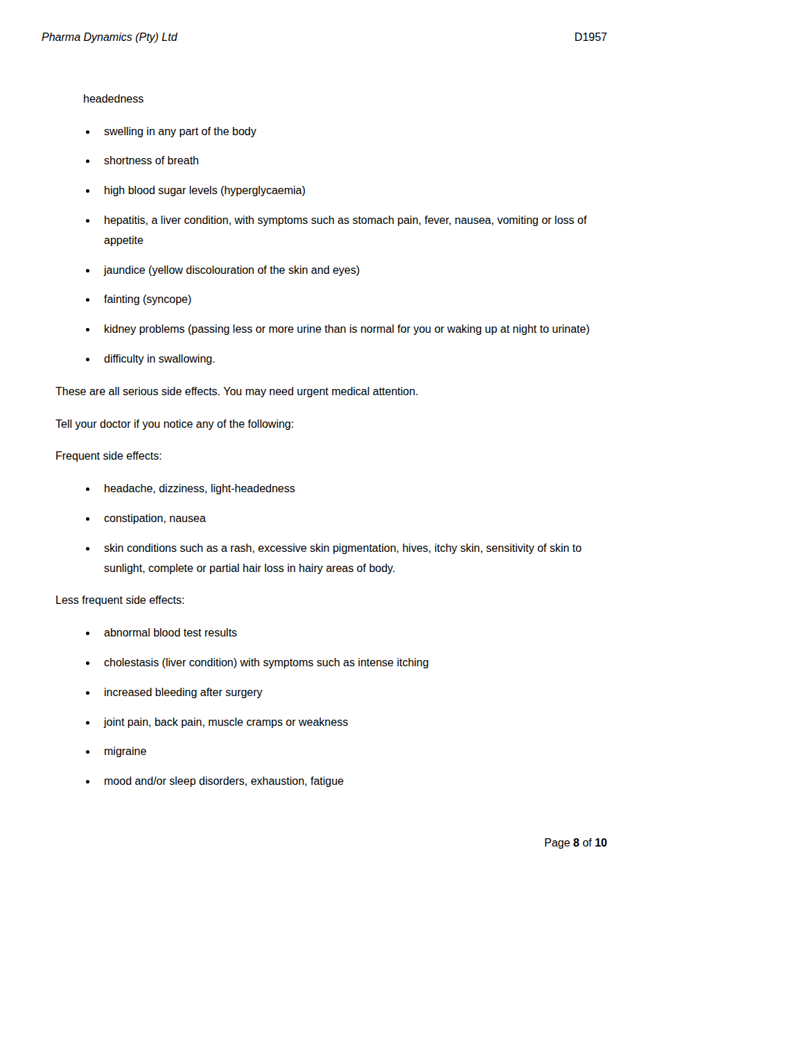Pharma Dynamics (Pty) Ltd
D1957
headedness
swelling in any part of the body
shortness of breath
high blood sugar levels (hyperglycaemia)
hepatitis, a liver condition, with symptoms such as stomach pain, fever, nausea, vomiting or loss of appetite
jaundice (yellow discolouration of the skin and eyes)
fainting (syncope)
kidney problems (passing less or more urine than is normal for you or waking up at night to urinate)
difficulty in swallowing.
These are all serious side effects. You may need urgent medical attention.
Tell your doctor if you notice any of the following:
Frequent side effects:
headache, dizziness, light-headedness
constipation, nausea
skin conditions such as a rash, excessive skin pigmentation, hives, itchy skin, sensitivity of skin to sunlight, complete or partial hair loss in hairy areas of body.
Less frequent side effects:
abnormal blood test results
cholestasis (liver condition) with symptoms such as intense itching
increased bleeding after surgery
joint pain, back pain, muscle cramps or weakness
migraine
mood and/or sleep disorders, exhaustion, fatigue
Page 8 of 10